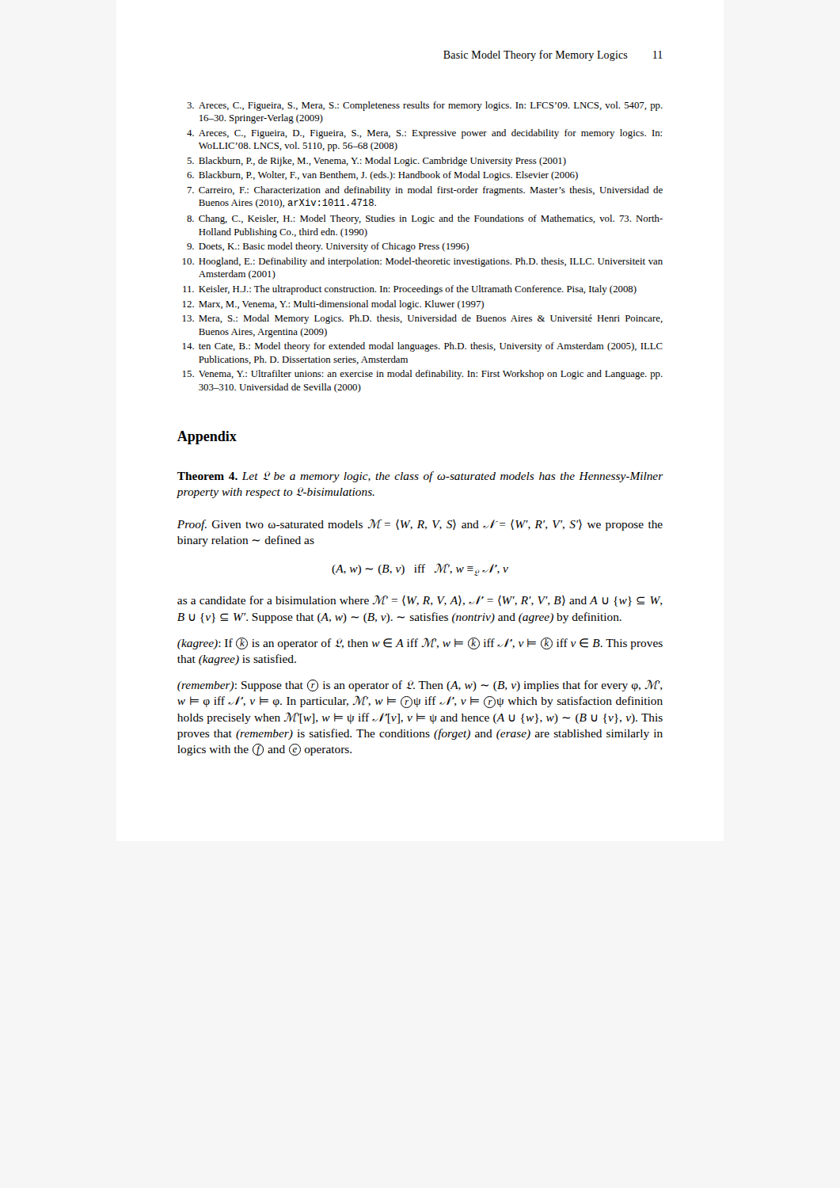Basic Model Theory for Memory Logics 11
3. Areces, C., Figueira, S., Mera, S.: Completeness results for memory logics. In: LFCS’09. LNCS, vol. 5407, pp. 16–30. Springer-Verlag (2009)
4. Areces, C., Figueira, D., Figueira, S., Mera, S.: Expressive power and decidability for memory logics. In: WoLLIC’08. LNCS, vol. 5110, pp. 56–68 (2008)
5. Blackburn, P., de Rijke, M., Venema, Y.: Modal Logic. Cambridge University Press (2001)
6. Blackburn, P., Wolter, F., van Benthem, J. (eds.): Handbook of Modal Logics. Elsevier (2006)
7. Carreiro, F.: Characterization and definability in modal first-order fragments. Master’s thesis, Universidad de Buenos Aires (2010), arXiv:1011.4718.
8. Chang, C., Keisler, H.: Model Theory, Studies in Logic and the Foundations of Mathematics, vol. 73. North-Holland Publishing Co., third edn. (1990)
9. Doets, K.: Basic model theory. University of Chicago Press (1996)
10. Hoogland, E.: Definability and interpolation: Model-theoretic investigations. Ph.D. thesis, ILLC. Universiteit van Amsterdam (2001)
11. Keisler, H.J.: The ultraproduct construction. In: Proceedings of the Ultramath Conference. Pisa, Italy (2008)
12. Marx, M., Venema, Y.: Multi-dimensional modal logic. Kluwer (1997)
13. Mera, S.: Modal Memory Logics. Ph.D. thesis, Universidad de Buenos Aires & Université Henri Poincare, Buenos Aires, Argentina (2009)
14. ten Cate, B.: Model theory for extended modal languages. Ph.D. thesis, University of Amsterdam (2005), ILLC Publications, Ph. D. Dissertation series, Amsterdam
15. Venema, Y.: Ultrafilter unions: an exercise in modal definability. In: First Workshop on Logic and Language. pp. 303–310. Universidad de Sevilla (2000)
Appendix
Theorem 4. Let 𝔏 be a memory logic, the class of ω-saturated models has the Hennessy-Milner property with respect to 𝔏-bisimulations.
Proof. Given two ω-saturated models ℳ = ⟨W, R, V, S⟩ and 𝒩 = ⟨W′, R′, V′, S′⟩ we propose the binary relation ∼ defined as
(A, w) ∼ (B, v) iff ℳ′, w ≡𝔏 𝒩′, v
as a candidate for a bisimulation where ℳ′ = ⟨W, R, V, A⟩, 𝒩′ = ⟨W′, R′, V′, B⟩ and A ∪ {w} ⊆ W, B ∪ {v} ⊆ W′. Suppose that (A, w) ∼ (B, v). ∼ satisfies (nontriv) and (agree) by definition.
(kagree): If k is an operator of 𝔏, then w ∈ A iff ℳ′, w ⊨ k iff 𝒩′, v ⊨ k iff v ∈ B. This proves that (kagree) is satisfied.
(remember): Suppose that r is an operator of 𝔏. Then (A, w) ∼ (B, v) implies that for every φ, ℳ′, w ⊨ φ iff 𝒩′, v ⊨ φ. In particular, ℳ′, w ⊨ rψ iff 𝒩′, v ⊨ rψ which by satisfaction definition holds precisely when ℳ′[w], w ⊨ ψ iff 𝒩′[v], v ⊨ ψ and hence (A ∪ {w}, w) ∼ (B ∪ {v}, v). This proves that (remember) is satisfied. The conditions (forget) and (erase) are stablished similarly in logics with the f and e operators.